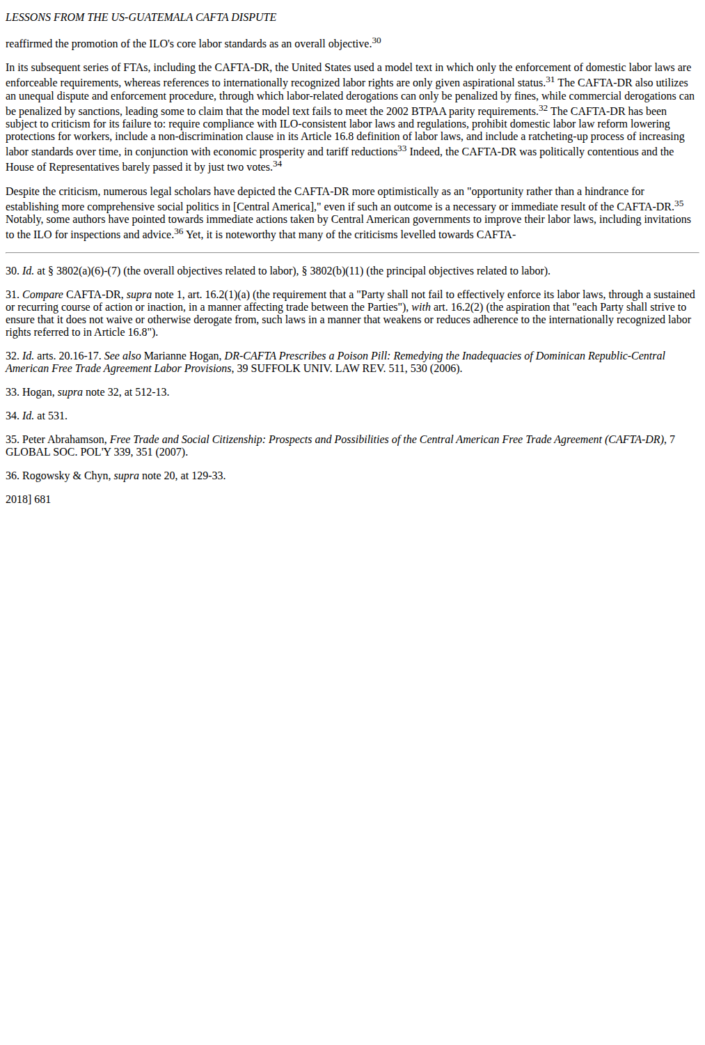LESSONS FROM THE US-GUATEMALA CAFTA DISPUTE
reaffirmed the promotion of the ILO's core labor standards as an overall objective.30
In its subsequent series of FTAs, including the CAFTA-DR, the United States used a model text in which only the enforcement of domestic labor laws are enforceable requirements, whereas references to internationally recognized labor rights are only given aspirational status.31 The CAFTA-DR also utilizes an unequal dispute and enforcement procedure, through which labor-related derogations can only be penalized by fines, while commercial derogations can be penalized by sanctions, leading some to claim that the model text fails to meet the 2002 BTPAA parity requirements.32 The CAFTA-DR has been subject to criticism for its failure to: require compliance with ILO-consistent labor laws and regulations, prohibit domestic labor law reform lowering protections for workers, include a non-discrimination clause in its Article 16.8 definition of labor laws, and include a ratcheting-up process of increasing labor standards over time, in conjunction with economic prosperity and tariff reductions33 Indeed, the CAFTA-DR was politically contentious and the House of Representatives barely passed it by just two votes.34
Despite the criticism, numerous legal scholars have depicted the CAFTA-DR more optimistically as an "opportunity rather than a hindrance for establishing more comprehensive social politics in [Central America]," even if such an outcome is a necessary or immediate result of the CAFTA-DR.35 Notably, some authors have pointed towards immediate actions taken by Central American governments to improve their labor laws, including invitations to the ILO for inspections and advice.36 Yet, it is noteworthy that many of the criticisms levelled towards CAFTA-
30. Id. at § 3802(a)(6)-(7) (the overall objectives related to labor), § 3802(b)(11) (the principal objectives related to labor).
31. Compare CAFTA-DR, supra note 1, art. 16.2(1)(a) (the requirement that a "Party shall not fail to effectively enforce its labor laws, through a sustained or recurring course of action or inaction, in a manner affecting trade between the Parties"), with art. 16.2(2) (the aspiration that "each Party shall strive to ensure that it does not waive or otherwise derogate from, such laws in a manner that weakens or reduces adherence to the internationally recognized labor rights referred to in Article 16.8").
32. Id. arts. 20.16-17. See also Marianne Hogan, DR-CAFTA Prescribes a Poison Pill: Remedying the Inadequacies of Dominican Republic-Central American Free Trade Agreement Labor Provisions, 39 SUFFOLK UNIV. LAW REV. 511, 530 (2006).
33. Hogan, supra note 32, at 512-13.
34. Id. at 531.
35. Peter Abrahamson, Free Trade and Social Citizenship: Prospects and Possibilities of the Central American Free Trade Agreement (CAFTA-DR), 7 GLOBAL SOC. POL'Y 339, 351 (2007).
36. Rogowsky & Chyn, supra note 20, at 129-33.
2018] 681